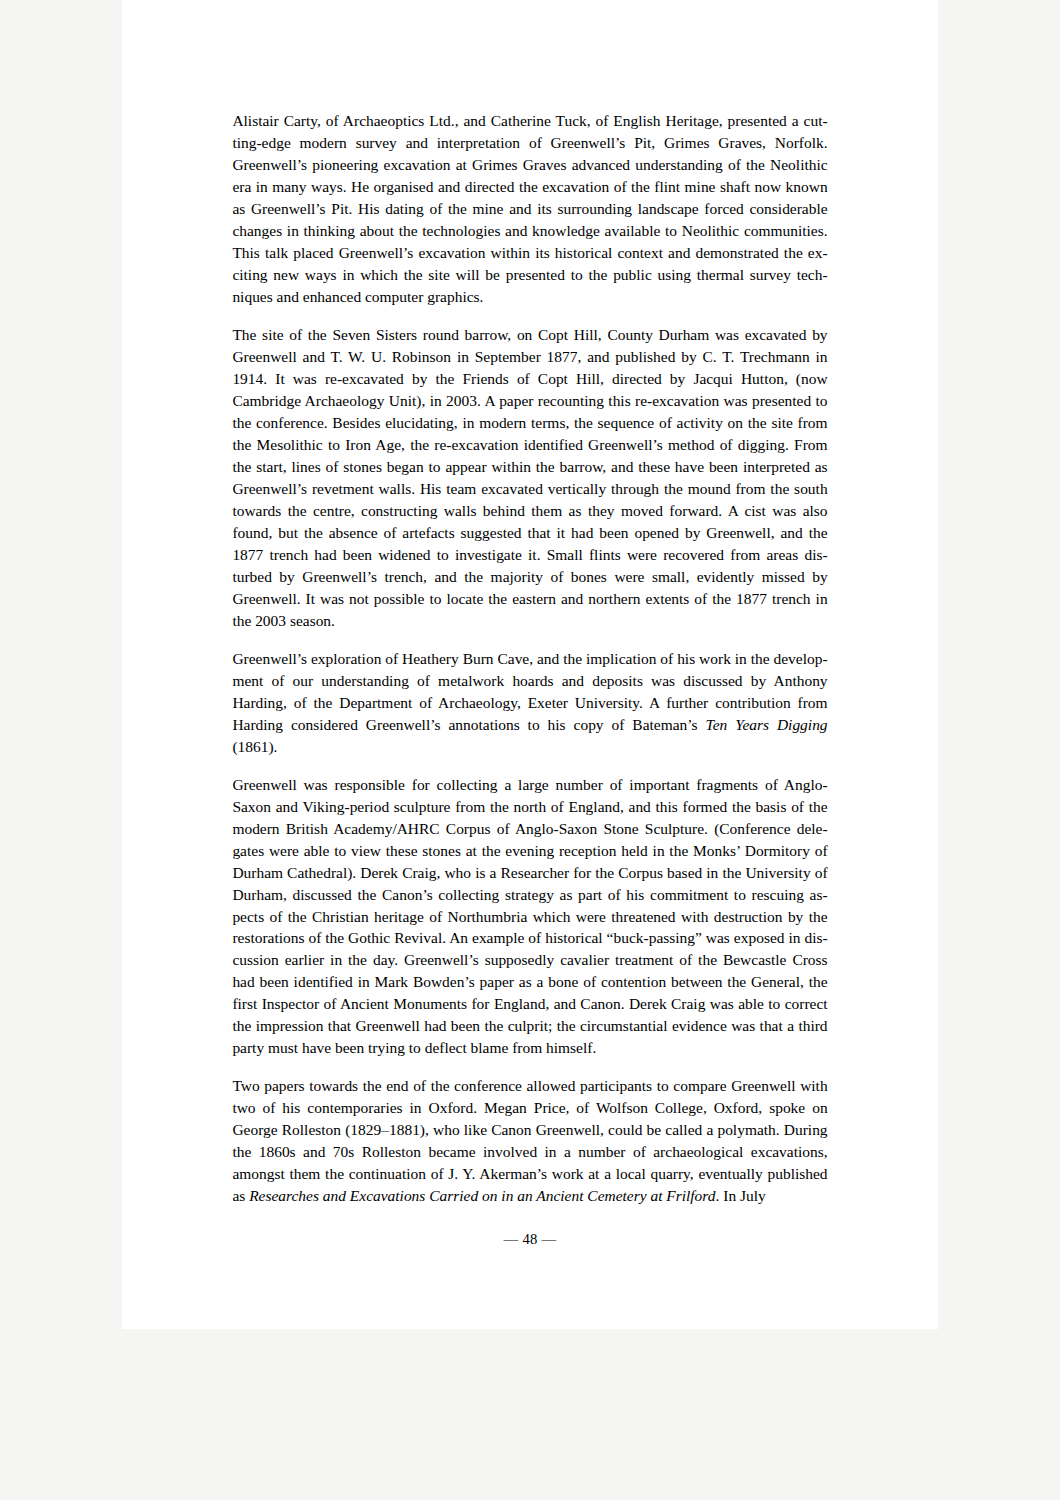Alistair Carty, of Archaeoptics Ltd., and Catherine Tuck, of English Heritage, presented a cutting-edge modern survey and interpretation of Greenwell’s Pit, Grimes Graves, Norfolk. Greenwell’s pioneering excavation at Grimes Graves advanced understanding of the Neolithic era in many ways. He organised and directed the excavation of the flint mine shaft now known as Greenwell’s Pit. His dating of the mine and its surrounding landscape forced considerable changes in thinking about the technologies and knowledge available to Neolithic communities. This talk placed Greenwell’s excavation within its historical context and demonstrated the exciting new ways in which the site will be presented to the public using thermal survey techniques and enhanced computer graphics.
The site of the Seven Sisters round barrow, on Copt Hill, County Durham was excavated by Greenwell and T. W. U. Robinson in September 1877, and published by C. T. Trechmann in 1914. It was re-excavated by the Friends of Copt Hill, directed by Jacqui Hutton, (now Cambridge Archaeology Unit), in 2003. A paper recounting this re-excavation was presented to the conference. Besides elucidating, in modern terms, the sequence of activity on the site from the Mesolithic to Iron Age, the re-excavation identified Greenwell’s method of digging. From the start, lines of stones began to appear within the barrow, and these have been interpreted as Greenwell’s revetment walls. His team excavated vertically through the mound from the south towards the centre, constructing walls behind them as they moved forward. A cist was also found, but the absence of artefacts suggested that it had been opened by Greenwell, and the 1877 trench had been widened to investigate it. Small flints were recovered from areas disturbed by Greenwell’s trench, and the majority of bones were small, evidently missed by Greenwell. It was not possible to locate the eastern and northern extents of the 1877 trench in the 2003 season.
Greenwell’s exploration of Heathery Burn Cave, and the implication of his work in the development of our understanding of metalwork hoards and deposits was discussed by Anthony Harding, of the Department of Archaeology, Exeter University. A further contribution from Harding considered Greenwell’s annotations to his copy of Bateman’s Ten Years Digging (1861).
Greenwell was responsible for collecting a large number of important fragments of Anglo-Saxon and Viking-period sculpture from the north of England, and this formed the basis of the modern British Academy/AHRC Corpus of Anglo-Saxon Stone Sculpture. (Conference delegates were able to view these stones at the evening reception held in the Monks’ Dormitory of Durham Cathedral). Derek Craig, who is a Researcher for the Corpus based in the University of Durham, discussed the Canon’s collecting strategy as part of his commitment to rescuing aspects of the Christian heritage of Northumbria which were threatened with destruction by the restorations of the Gothic Revival. An example of historical “buck-passing” was exposed in discussion earlier in the day. Greenwell’s supposedly cavalier treatment of the Bewcastle Cross had been identified in Mark Bowden’s paper as a bone of contention between the General, the first Inspector of Ancient Monuments for England, and Canon. Derek Craig was able to correct the impression that Greenwell had been the culprit; the circumstantial evidence was that a third party must have been trying to deflect blame from himself.
Two papers towards the end of the conference allowed participants to compare Greenwell with two of his contemporaries in Oxford. Megan Price, of Wolfson College, Oxford, spoke on George Rolleston (1829–1881), who like Canon Greenwell, could be called a polymath. During the 1860s and 70s Rolleston became involved in a number of archaeological excavations, amongst them the continuation of J. Y. Akerman’s work at a local quarry, eventually published as Researches and Excavations Carried on in an Ancient Cemetery at Frilford. In July
— 48 —